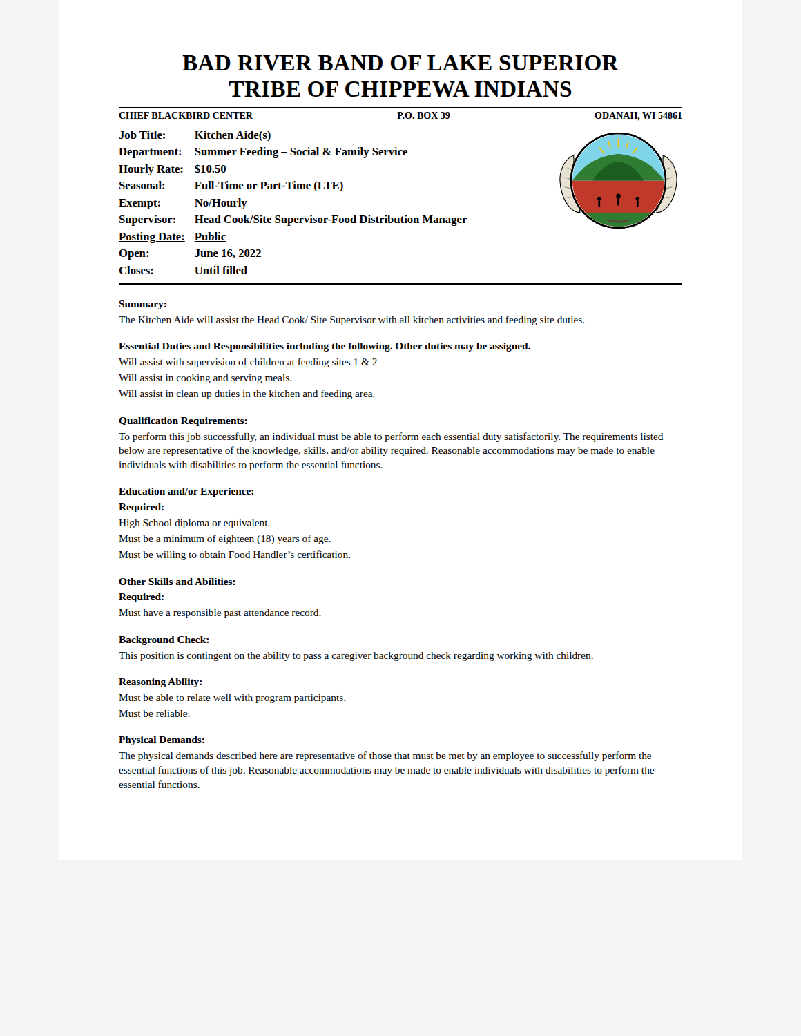BAD RIVER BAND OF LAKE SUPERIOR
TRIBE OF CHIPPEWA INDIANS
CHIEF BLACKBIRD CENTER P.O. BOX 39 ODANAH, WI 54861
| Job Title: | Kitchen Aide(s) |
| Department: | Summer Feeding – Social & Family Service |
| Hourly Rate: | $10.50 |
| Seasonal: | Full-Time or Part-Time (LTE) |
| Exempt: | No/Hourly |
| Supervisor: | Head Cook/Site Supervisor-Food Distribution Manager |
| Posting Date: | Public |
| Open: | June 16, 2022 |
| Closes: | Until filled |
Summary:
The Kitchen Aide will assist the Head Cook/ Site Supervisor with all kitchen activities and feeding site duties.
Essential Duties and Responsibilities including the following. Other duties may be assigned.
Will assist with supervision of children at feeding sites 1 & 2
Will assist in cooking and serving meals.
Will assist in clean up duties in the kitchen and feeding area.
Qualification Requirements:
To perform this job successfully, an individual must be able to perform each essential duty satisfactorily. The requirements listed below are representative of the knowledge, skills, and/or ability required. Reasonable accommodations may be made to enable individuals with disabilities to perform the essential functions.
Education and/or Experience:
Required:
High School diploma or equivalent.
Must be a minimum of eighteen (18) years of age.
Must be willing to obtain Food Handler’s certification.
Other Skills and Abilities:
Required:
Must have a responsible past attendance record.
Background Check:
This position is contingent on the ability to pass a caregiver background check regarding working with children.
Reasoning Ability:
Must be able to relate well with program participants.
Must be reliable.
Physical Demands:
The physical demands described here are representative of those that must be met by an employee to successfully perform the essential functions of this job. Reasonable accommodations may be made to enable individuals with disabilities to perform the essential functions.